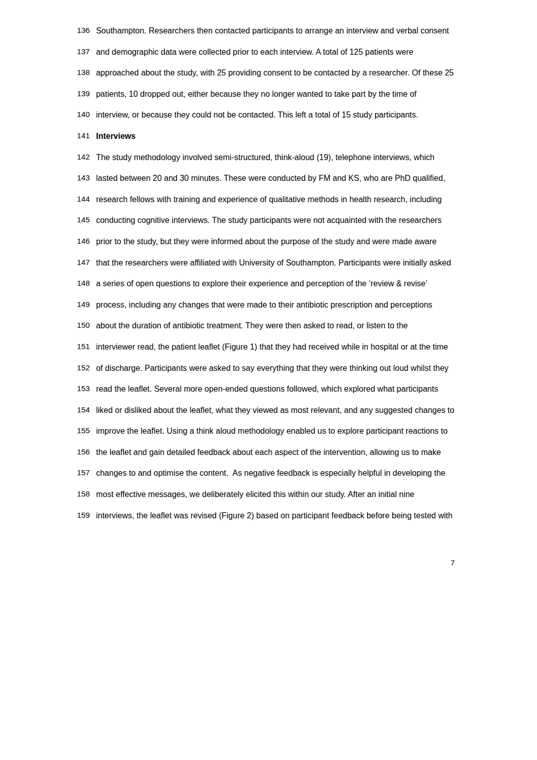Southampton. Researchers then contacted participants to arrange an interview and verbal consent
and demographic data were collected prior to each interview. A total of 125 patients were
approached about the study, with 25 providing consent to be contacted by a researcher. Of these 25
patients, 10 dropped out, either because they no longer wanted to take part by the time of
interview, or because they could not be contacted. This left a total of 15 study participants.
Interviews
The study methodology involved semi-structured, think-aloud (19), telephone interviews, which
lasted between 20 and 30 minutes. These were conducted by FM and KS, who are PhD qualified,
research fellows with training and experience of qualitative methods in health research, including
conducting cognitive interviews. The study participants were not acquainted with the researchers
prior to the study, but they were informed about the purpose of the study and were made aware
that the researchers were affiliated with University of Southampton. Participants were initially asked
a series of open questions to explore their experience and perception of the ‘review & revise’
process, including any changes that were made to their antibiotic prescription and perceptions
about the duration of antibiotic treatment. They were then asked to read, or listen to the
interviewer read, the patient leaflet (Figure 1) that they had received while in hospital or at the time
of discharge. Participants were asked to say everything that they were thinking out loud whilst they
read the leaflet. Several more open-ended questions followed, which explored what participants
liked or disliked about the leaflet, what they viewed as most relevant, and any suggested changes to
improve the leaflet. Using a think aloud methodology enabled us to explore participant reactions to
the leaflet and gain detailed feedback about each aspect of the intervention, allowing us to make
changes to and optimise the content. As negative feedback is especially helpful in developing the
most effective messages, we deliberately elicited this within our study. After an initial nine
interviews, the leaflet was revised (Figure 2) based on participant feedback before being tested with
7